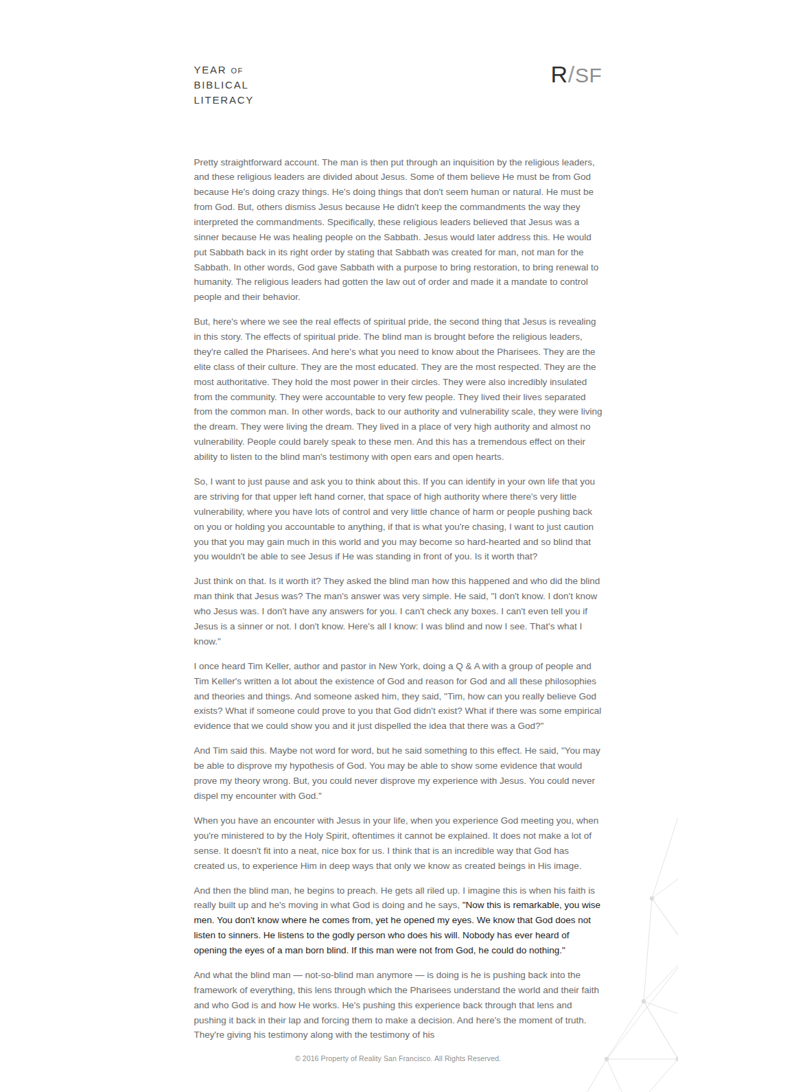Year of
Biblical
Literacy
R/SF
Pretty straightforward account. The man is then put through an inquisition by the religious leaders, and these religious leaders are divided about Jesus. Some of them believe He must be from God because He's doing crazy things. He's doing things that don't seem human or natural. He must be from God. But, others dismiss Jesus because He didn't keep the commandments the way they interpreted the commandments. Specifically, these religious leaders believed that Jesus was a sinner because He was healing people on the Sabbath. Jesus would later address this. He would put Sabbath back in its right order by stating that Sabbath was created for man, not man for the Sabbath. In other words, God gave Sabbath with a purpose to bring restoration, to bring renewal to humanity. The religious leaders had gotten the law out of order and made it a mandate to control people and their behavior.
But, here's where we see the real effects of spiritual pride, the second thing that Jesus is revealing in this story. The effects of spiritual pride. The blind man is brought before the religious leaders, they're called the Pharisees. And here's what you need to know about the Pharisees. They are the elite class of their culture. They are the most educated. They are the most respected. They are the most authoritative. They hold the most power in their circles. They were also incredibly insulated from the community. They were accountable to very few people. They lived their lives separated from the common man. In other words, back to our authority and vulnerability scale, they were living the dream. They were living the dream. They lived in a place of very high authority and almost no vulnerability. People could barely speak to these men. And this has a tremendous effect on their ability to listen to the blind man's testimony with open ears and open hearts.
So, I want to just pause and ask you to think about this. If you can identify in your own life that you are striving for that upper left hand corner, that space of high authority where there's very little vulnerability, where you have lots of control and very little chance of harm or people pushing back on you or holding you accountable to anything, if that is what you're chasing, I want to just caution you that you may gain much in this world and you may become so hard-hearted and so blind that you wouldn't be able to see Jesus if He was standing in front of you. Is it worth that?
Just think on that. Is it worth it? They asked the blind man how this happened and who did the blind man think that Jesus was? The man's answer was very simple. He said, "I don't know. I don't know who Jesus was. I don't have any answers for you. I can't check any boxes. I can't even tell you if Jesus is a sinner or not. I don't know. Here's all I know: I was blind and now I see. That's what I know."
I once heard Tim Keller, author and pastor in New York, doing a Q & A with a group of people and Tim Keller's written a lot about the existence of God and reason for God and all these philosophies and theories and things. And someone asked him, they said, "Tim, how can you really believe God exists? What if someone could prove to you that God didn't exist? What if there was some empirical evidence that we could show you and it just dispelled the idea that there was a God?"
And Tim said this. Maybe not word for word, but he said something to this effect. He said, "You may be able to disprove my hypothesis of God. You may be able to show some evidence that would prove my theory wrong. But, you could never disprove my experience with Jesus. You could never dispel my encounter with God."
When you have an encounter with Jesus in your life, when you experience God meeting you, when you're ministered to by the Holy Spirit, oftentimes it cannot be explained. It does not make a lot of sense. It doesn't fit into a neat, nice box for us. I think that is an incredible way that God has created us, to experience Him in deep ways that only we know as created beings in His image.
And then the blind man, he begins to preach. He gets all riled up. I imagine this is when his faith is really built up and he's moving in what God is doing and he says, "Now this is remarkable, you wise men. You don't know where he comes from, yet he opened my eyes. We know that God does not listen to sinners. He listens to the godly person who does his will. Nobody has ever heard of opening the eyes of a man born blind. If this man were not from God, he could do nothing."
And what the blind man — not-so-blind man anymore — is doing is he is pushing back into the framework of everything, this lens through which the Pharisees understand the world and their faith and who God is and how He works. He's pushing this experience back through that lens and pushing it back in their lap and forcing them to make a decision. And here's the moment of truth. They're giving his testimony along with the testimony of his
© 2016 Property of Reality San Francisco. All Rights Reserved.